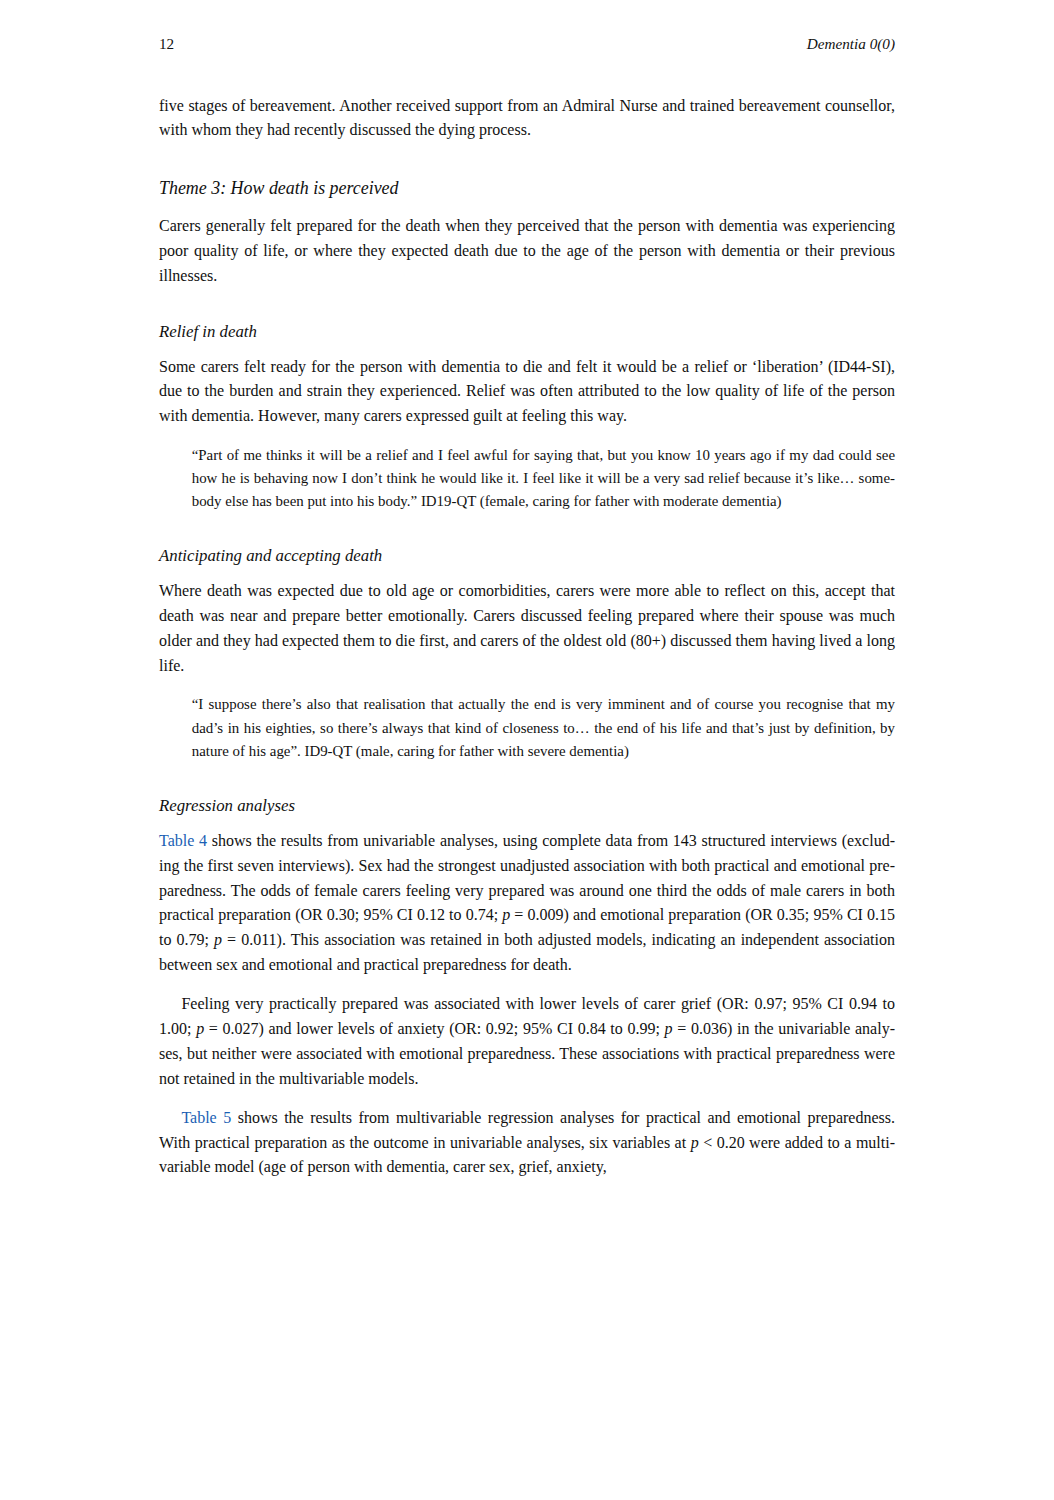12 Dementia 0(0)
five stages of bereavement. Another received support from an Admiral Nurse and trained bereavement counsellor, with whom they had recently discussed the dying process.
Theme 3: How death is perceived
Carers generally felt prepared for the death when they perceived that the person with dementia was experiencing poor quality of life, or where they expected death due to the age of the person with dementia or their previous illnesses.
Relief in death
Some carers felt ready for the person with dementia to die and felt it would be a relief or ‘liberation’ (ID44-SI), due to the burden and strain they experienced. Relief was often attributed to the low quality of life of the person with dementia. However, many carers expressed guilt at feeling this way.
“Part of me thinks it will be a relief and I feel awful for saying that, but you know 10 years ago if my dad could see how he is behaving now I don’t think he would like it. I feel like it will be a very sad relief because it’s like… somebody else has been put into his body.” ID19-QT (female, caring for father with moderate dementia)
Anticipating and accepting death
Where death was expected due to old age or comorbidities, carers were more able to reflect on this, accept that death was near and prepare better emotionally. Carers discussed feeling prepared where their spouse was much older and they had expected them to die first, and carers of the oldest old (80+) discussed them having lived a long life.
“I suppose there’s also that realisation that actually the end is very imminent and of course you recognise that my dad’s in his eighties, so there’s always that kind of closeness to… the end of his life and that’s just by definition, by nature of his age”. ID9-QT (male, caring for father with severe dementia)
Regression analyses
Table 4 shows the results from univariable analyses, using complete data from 143 structured interviews (excluding the first seven interviews). Sex had the strongest unadjusted association with both practical and emotional preparedness. The odds of female carers feeling very prepared was around one third the odds of male carers in both practical preparation (OR 0.30; 95% CI 0.12 to 0.74; p = 0.009) and emotional preparation (OR 0.35; 95% CI 0.15 to 0.79; p = 0.011). This association was retained in both adjusted models, indicating an independent association between sex and emotional and practical preparedness for death.
Feeling very practically prepared was associated with lower levels of carer grief (OR: 0.97; 95% CI 0.94 to 1.00; p = 0.027) and lower levels of anxiety (OR: 0.92; 95% CI 0.84 to 0.99; p = 0.036) in the univariable analyses, but neither were associated with emotional preparedness. These associations with practical preparedness were not retained in the multivariable models.
Table 5 shows the results from multivariable regression analyses for practical and emotional preparedness. With practical preparation as the outcome in univariable analyses, six variables at p < 0.20 were added to a multivariable model (age of person with dementia, carer sex, grief, anxiety,